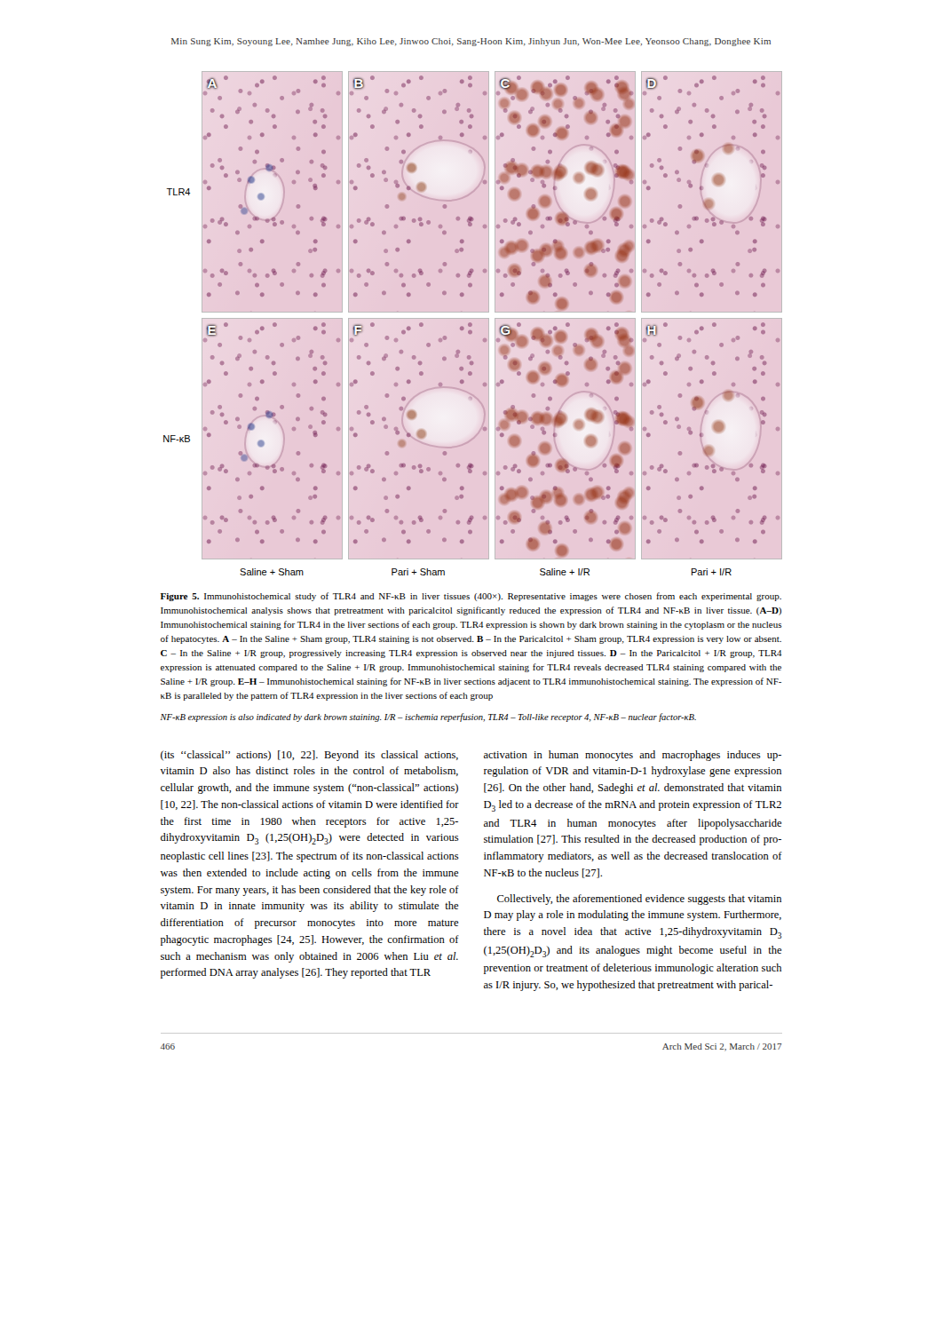Min Sung Kim, Soyoung Lee, Namhee Jung, Kiho Lee, Jinwoo Choi, Sang-Hoon Kim, Jinhyun Jun, Won-Mee Lee, Yeonsoo Chang, Donghee Kim
TLR4
A
B
C
D
NF-κB
E
F
G
H
Saline + Sham
Pari + Sham
Saline + I/R
Pari + I/R
Figure 5. Immunohistochemical study of TLR4 and NF-κB in liver tissues (400×). Representative images were chosen from each experimental group. Immunohistochemical analysis shows that pretreatment with paricalcitol significantly reduced the expression of TLR4 and NF-κB in liver tissue. (A–D) Immunohistochemical staining for TLR4 in the liver sections of each group. TLR4 expression is shown by dark brown staining in the cytoplasm or the nucleus of hepatocytes. A – In the Saline + Sham group, TLR4 staining is not observed. B – In the Paricalcitol + Sham group, TLR4 expression is very low or absent. C – In the Saline + I/R group, progressively increasing TLR4 expression is observed near the injured tissues. D – In the Paricalcitol + I/R group, TLR4 expression is attenuated compared to the Saline + I/R group. Immunohistochemical staining for TLR4 reveals decreased TLR4 staining compared with the Saline + I/R group. E–H – Immunohistochemical staining for NF-κB in liver sections adjacent to TLR4 immunohistochemical staining. The expression of NF-κB is paralleled by the pattern of TLR4 expression in the liver sections of each group
NF-κB expression is also indicated by dark brown staining. I/R – ischemia reperfusion, TLR4 – Toll-like receptor 4, NF-κB – nuclear factor-κB.
(its ‘‘classical’’ actions) [10, 22]. Beyond its classical actions, vitamin D also has distinct roles in the control of metabolism, cellular growth, and the immune system (“non-classical” actions) [10, 22]. The non-classical actions of vitamin D were identified for the first time in 1980 when receptors for active 1,25-dihydroxyvitamin D3 (1,25(OH)2D3) were detected in various neoplastic cell lines [23]. The spectrum of its non-classical actions was then extended to include acting on cells from the immune system. For many years, it has been considered that the key role of vitamin D in innate immunity was its ability to stimulate the differentiation of precursor monocytes into more mature phagocytic macrophages [24, 25]. However, the confirmation of such a mechanism was only obtained in 2006 when Liu et al. performed DNA array analyses [26]. They reported that TLR
activation in human monocytes and macrophages induces up-regulation of VDR and vitamin-D-1 hydroxylase gene expression [26]. On the other hand, Sadeghi et al. demonstrated that vitamin D3 led to a decrease of the mRNA and protein expression of TLR2 and TLR4 in human monocytes after lipopolysaccharide stimulation [27]. This resulted in the decreased production of pro-inflammatory mediators, as well as the decreased translocation of NF-κB to the nucleus [27].
Collectively, the aforementioned evidence suggests that vitamin D may play a role in modulating the immune system. Furthermore, there is a novel idea that active 1,25-dihydroxyvitamin D3 (1,25(OH)2D3) and its analogues might become useful in the prevention or treatment of deleterious immunologic alteration such as I/R injury. So, we hypothesized that pretreatment with parical-
466
Arch Med Sci 2, March / 2017